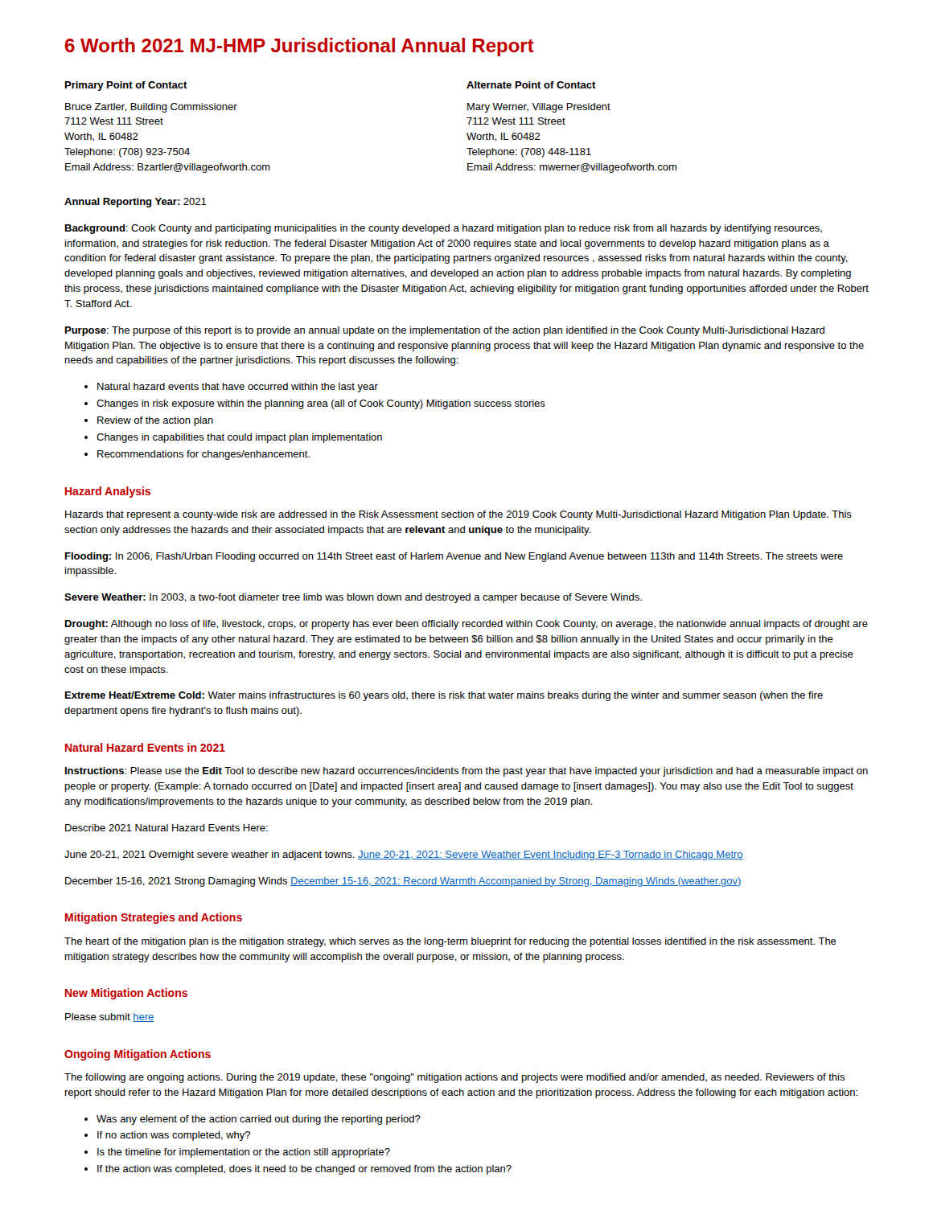6 Worth 2021 MJ-HMP Jurisdictional Annual Report
| Primary Point of Contact | Alternate Point of Contact |
| --- | --- |
| Bruce Zartler, Building Commissioner 7112 West 111 Street Worth, IL 60482 Telephone: (708) 923-7504 Email Address: Bzartler@villageofworth.com | Mary Werner, Village President 7112 West 111 Street Worth, IL 60482 Telephone: (708) 448-1181 Email Address: mwerner@villageofworth.com |
Annual Reporting Year: 2021
Background: Cook County and participating municipalities in the county developed a hazard mitigation plan to reduce risk from all hazards by identifying resources, information, and strategies for risk reduction. The federal Disaster Mitigation Act of 2000 requires state and local governments to develop hazard mitigation plans as a condition for federal disaster grant assistance. To prepare the plan, the participating partners organized resources , assessed risks from natural hazards within the county, developed planning goals and objectives, reviewed mitigation alternatives, and developed an action plan to address probable impacts from natural hazards. By completing this process, these jurisdictions maintained compliance with the Disaster Mitigation Act, achieving eligibility for mitigation grant funding opportunities afforded under the Robert T. Stafford Act.
Purpose: The purpose of this report is to provide an annual update on the implementation of the action plan identified in the Cook County Multi-Jurisdictional Hazard Mitigation Plan. The objective is to ensure that there is a continuing and responsive planning process that will keep the Hazard Mitigation Plan dynamic and responsive to the needs and capabilities of the partner jurisdictions. This report discusses the following:
Natural hazard events that have occurred within the last year
Changes in risk exposure within the planning area (all of Cook County) Mitigation success stories
Review of the action plan
Changes in capabilities that could impact plan implementation
Recommendations for changes/enhancement.
Hazard Analysis
Hazards that represent a county-wide risk are addressed in the Risk Assessment section of the 2019 Cook County Multi-Jurisdictional Hazard Mitigation Plan Update. This section only addresses the hazards and their associated impacts that are relevant and unique to the municipality.
Flooding: In 2006, Flash/Urban Flooding occurred on 114th Street east of Harlem Avenue and New England Avenue between 113th and 114th Streets. The streets were impassible.
Severe Weather: In 2003, a two-foot diameter tree limb was blown down and destroyed a camper because of Severe Winds.
Drought: Although no loss of life, livestock, crops, or property has ever been officially recorded within Cook County, on average, the nationwide annual impacts of drought are greater than the impacts of any other natural hazard. They are estimated to be between $6 billion and $8 billion annually in the United States and occur primarily in the agriculture, transportation, recreation and tourism, forestry, and energy sectors. Social and environmental impacts are also significant, although it is difficult to put a precise cost on these impacts.
Extreme Heat/Extreme Cold: Water mains infrastructures is 60 years old, there is risk that water mains breaks during the winter and summer season (when the fire department opens fire hydrant's to flush mains out).
Natural Hazard Events in 2021
Instructions: Please use the Edit Tool to describe new hazard occurrences/incidents from the past year that have impacted your jurisdiction and had a measurable impact on people or property. (Example: A tornado occurred on [Date] and impacted [insert area] and caused damage to [insert damages]). You may also use the Edit Tool to suggest any modifications/improvements to the hazards unique to your community, as described below from the 2019 plan.
Describe 2021 Natural Hazard Events Here:
June 20-21, 2021 Overnight severe weather in adjacent towns. June 20-21, 2021: Severe Weather Event Including EF-3 Tornado in Chicago Metro
December 15-16, 2021 Strong Damaging Winds December 15-16, 2021: Record Warmth Accompanied by Strong, Damaging Winds (weather.gov)
Mitigation Strategies and Actions
The heart of the mitigation plan is the mitigation strategy, which serves as the long-term blueprint for reducing the potential losses identified in the risk assessment. The mitigation strategy describes how the community will accomplish the overall purpose, or mission, of the planning process.
New Mitigation Actions
Please submit here
Ongoing Mitigation Actions
The following are ongoing actions. During the 2019 update, these "ongoing" mitigation actions and projects were modified and/or amended, as needed. Reviewers of this report should refer to the Hazard Mitigation Plan for more detailed descriptions of each action and the prioritization process. Address the following for each mitigation action:
Was any element of the action carried out during the reporting period?
If no action was completed, why?
Is the timeline for implementation or the action still appropriate?
If the action was completed, does it need to be changed or removed from the action plan?